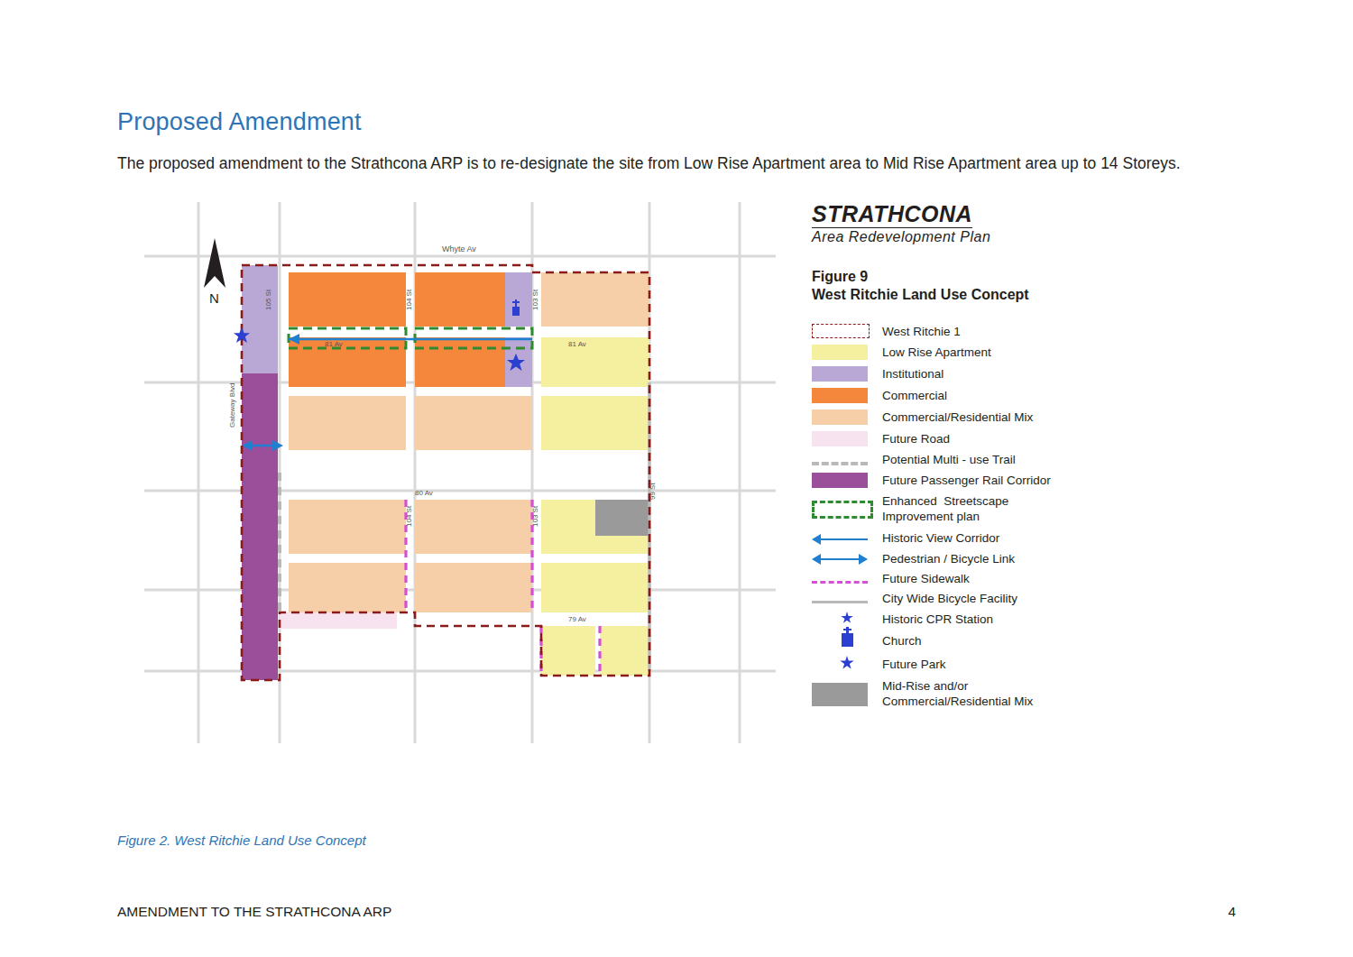Proposed Amendment
The proposed amendment to the Strathcona ARP is to re-designate the site from Low Rise Apartment area to Mid Rise Apartment area up to 14 Storeys.
N Whyte Av 81 Av 81 Av 80 Av 79 Av 105 St 104 St 103 St 99 St 104 St 103 St Gateway Blvd
STRATHCONA Area Redevelopment Plan
Figure 9
West Ritchie Land Use Concept
| | West Ritchie 1 |
| | Low Rise Apartment |
| | Institutional |
| | Commercial |
| | Commercial/Residential Mix |
| | Future Road |
| | Potential Multi - use Trail |
| | Future Passenger Rail Corridor |
| | Enhanced Streetscape Improvement plan |
| | Historic View Corridor |
| | Pedestrian / Bicycle Link |
| | Future Sidewalk |
| | City Wide Bicycle Facility |
| | Historic CPR Station |
| | Church |
| | Future Park |
| | Mid-Rise and/or Commercial/Residential Mix |
Figure 2. West Ritchie Land Use Concept
AMENDMENT TO THE STRATHCONA ARP 4